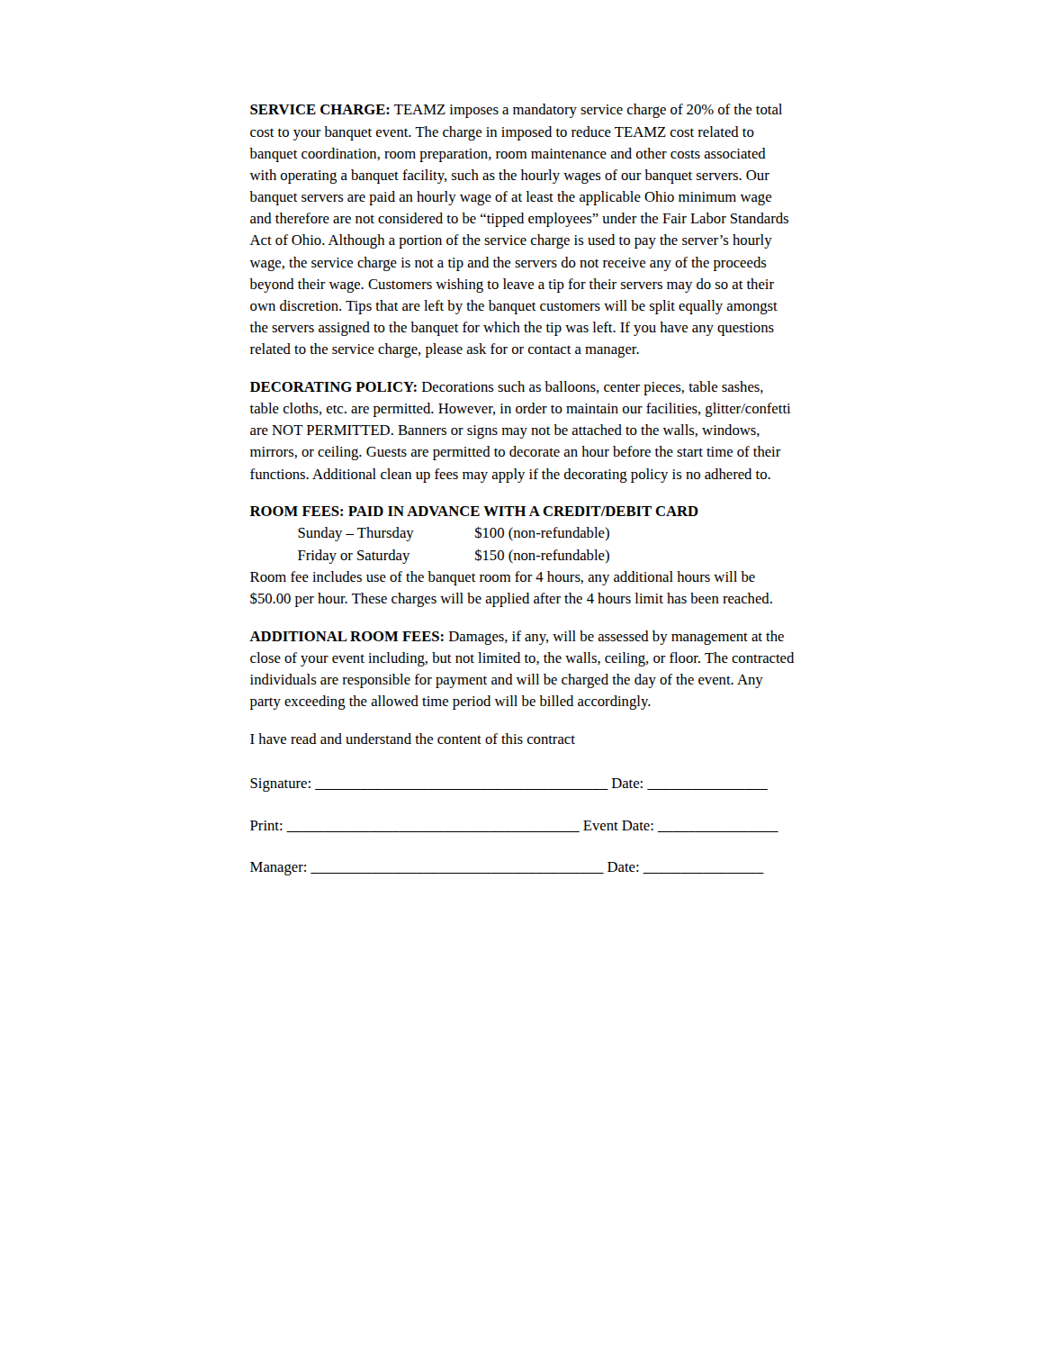SERVICE CHARGE: TEAMZ imposes a mandatory service charge of 20% of the total cost to your banquet event. The charge in imposed to reduce TEAMZ cost related to banquet coordination, room preparation, room maintenance and other costs associated with operating a banquet facility, such as the hourly wages of our banquet servers. Our banquet servers are paid an hourly wage of at least the applicable Ohio minimum wage and therefore are not considered to be “tipped employees” under the Fair Labor Standards Act of Ohio. Although a portion of the service charge is used to pay the server’s hourly wage, the service charge is not a tip and the servers do not receive any of the proceeds beyond their wage. Customers wishing to leave a tip for their servers may do so at their own discretion. Tips that are left by the banquet customers will be split equally amongst the servers assigned to the banquet for which the tip was left. If you have any questions related to the service charge, please ask for or contact a manager.
DECORATING POLICY: Decorations such as balloons, center pieces, table sashes, table cloths, etc. are permitted. However, in order to maintain our facilities, glitter/confetti are NOT PERMITTED. Banners or signs may not be attached to the walls, windows, mirrors, or ceiling. Guests are permitted to decorate an hour before the start time of their functions. Additional clean up fees may apply if the decorating policy is no adhered to.
ROOM FEES: PAID IN ADVANCE WITH A CREDIT/DEBIT CARD
| Sunday – Thursday | $100 (non-refundable) |
| Friday or Saturday | $150 (non-refundable) |
Room fee includes use of the banquet room for 4 hours, any additional hours will be $50.00 per hour. These charges will be applied after the 4 hours limit has been reached.
ADDITIONAL ROOM FEES: Damages, if any, will be assessed by management at the close of your event including, but not limited to, the walls, ceiling, or floor. The contracted individuals are responsible for payment and will be charged the day of the event. Any party exceeding the allowed time period will be billed accordingly.
I have read and understand the content of this contract
Signature: _______________________________________ Date: ________________
Print: _______________________________________ Event Date: ________________
Manager: _______________________________________ Date: ________________